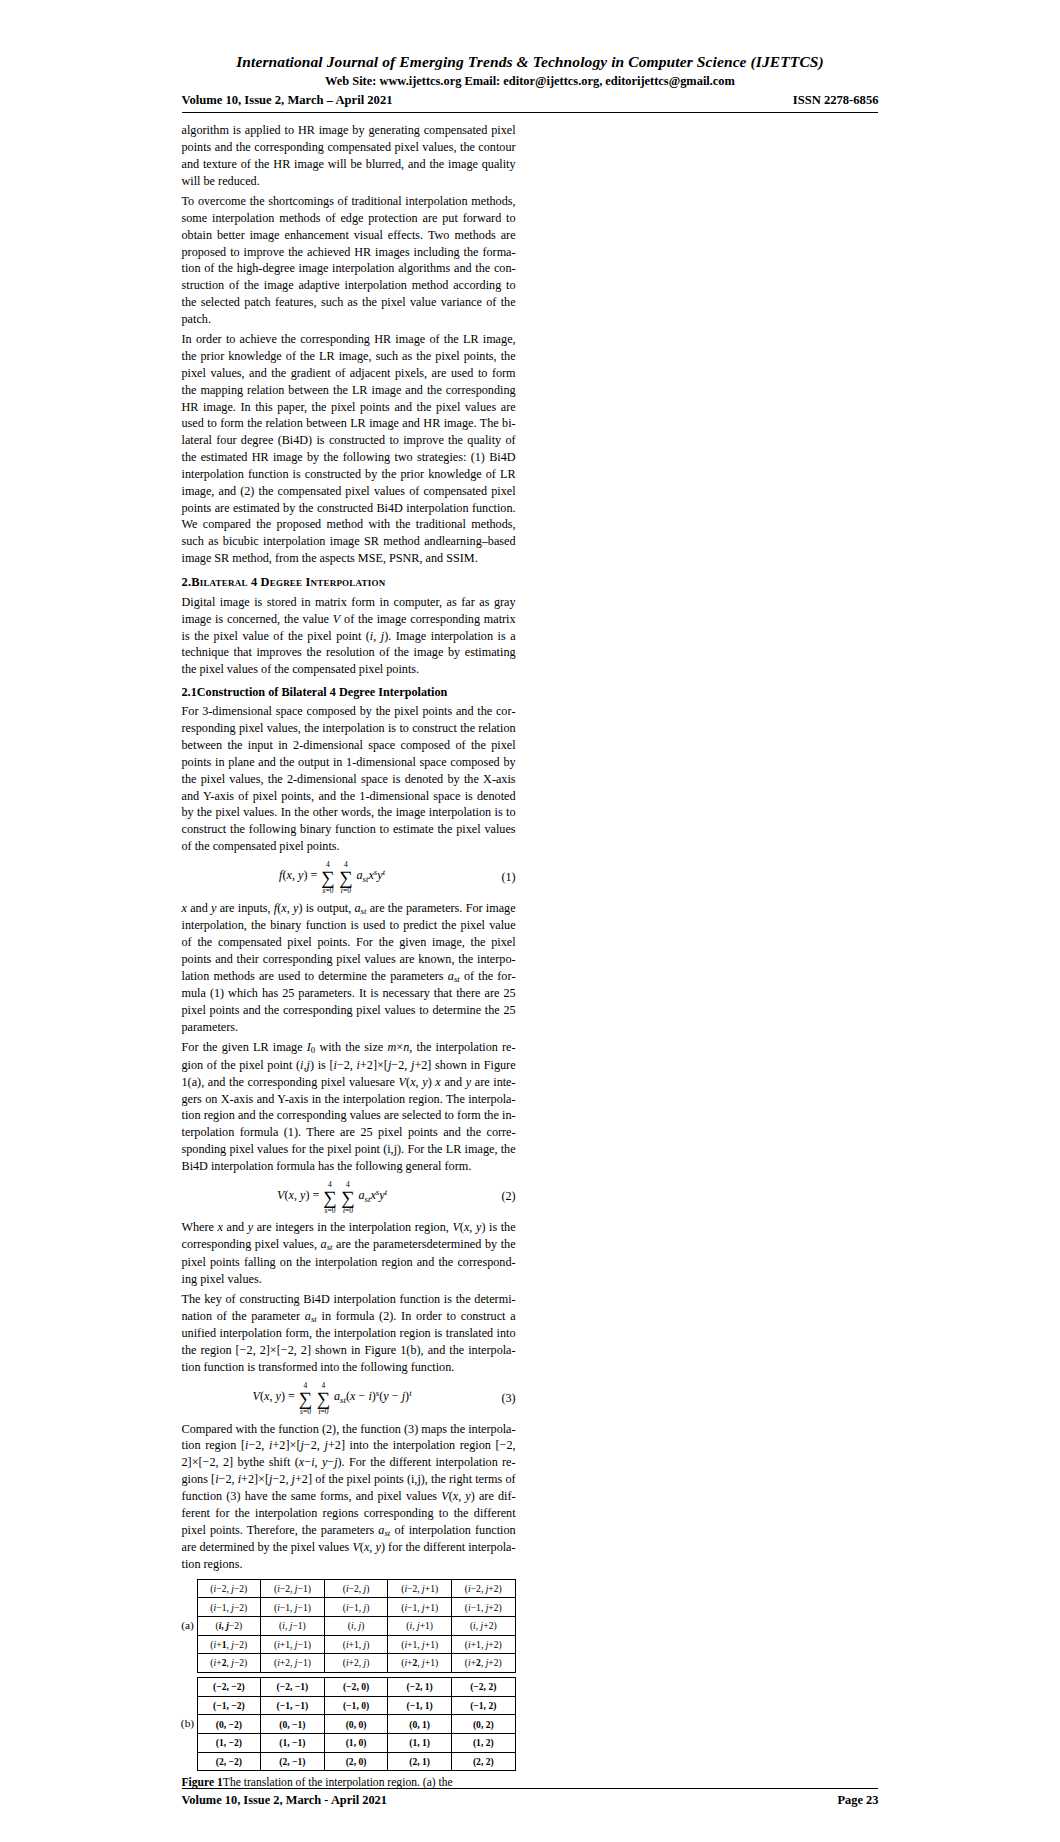International Journal of Emerging Trends & Technology in Computer Science (IJETTCS)
Web Site: www.ijettcs.org Email: editor@ijettcs.org, editorijettcs@gmail.com
Volume 10, Issue 2, March – April 2021 ISSN 2278-6856
algorithm is applied to HR image by generating compensated pixel points and the corresponding compensated pixel values, the contour and texture of the HR image will be blurred, and the image quality will be reduced.
To overcome the shortcomings of traditional interpolation methods, some interpolation methods of edge protection are put forward to obtain better image enhancement visual effects. Two methods are proposed to improve the achieved HR images including the formation of the high-degree image interpolation algorithms and the construction of the image adaptive interpolation method according to the selected patch features, such as the pixel value variance of the patch.
In order to achieve the corresponding HR image of the LR image, the prior knowledge of the LR image, such as the pixel points, the pixel values, and the gradient of adjacent pixels, are used to form the mapping relation between the LR image and the corresponding HR image. In this paper, the pixel points and the pixel values are used to form the relation between LR image and HR image. The bilateral four degree (Bi4D) is constructed to improve the quality of the estimated HR image by the following two strategies: (1) Bi4D interpolation function is constructed by the prior knowledge of LR image, and (2) the compensated pixel values of compensated pixel points are estimated by the constructed Bi4D interpolation function. We compared the proposed method with the traditional methods, such as bicubic interpolation image SR method andlearning–based image SR method, from the aspects MSE, PSNR, and SSIM.
2.Bilateral 4 Degree Interpolation
Digital image is stored in matrix form in computer, as far as gray image is concerned, the value V of the image corresponding matrix is the pixel value of the pixel point (i, j). Image interpolation is a technique that improves the resolution of the image by estimating the pixel values of the compensated pixel points.
2.1Construction of Bilateral 4 Degree Interpolation
For 3-dimensional space composed by the pixel points and the corresponding pixel values, the interpolation is to construct the relation between the input in 2-dimensional space composed of the pixel points in plane and the output in 1-dimensional space composed by the pixel values, the 2-dimensional space is denoted by the X-axis and Y-axis of pixel points, and the 1-dimensional space is denoted by the pixel values. In the other words, the image interpolation is to construct the following binary function to estimate the pixel values of the compensated pixel points.
f(x, y) = 4∑s=0 4∑t=0 ast xsyt (1)
x and y are inputs, f(x, y) is output, ast are the parameters. For image interpolation, the binary function is used to predict the pixel value of the compensated pixel points. For the given image, the pixel points and their corresponding pixel values are known, the interpolation methods are used to determine the parameters ast of the formula (1) which has 25 parameters. It is necessary that there are 25 pixel points and the corresponding pixel values to determine the 25 parameters.
For the given LR image I 0 with the size m×n, the interpolation region of the pixel point (i,j) is [i−2, i+2]×[j−2, j+2] shown in Figure 1(a), and the corresponding pixel valuesare V(x, y) x and y are integers on X-axis and Y-axis in the interpolation region. The interpolation region and the corresponding values are selected to form the interpolation formula (1). There are 25 pixel points and the corresponding pixel values for the pixel point (i,j). For the LR image, the Bi4D interpolation formula has the following general form.
V(x, y) = 4∑s=0 4∑t=0 ast xsyt (2)
Where x and y are integers in the interpolation region, V(x, y) is the corresponding pixel values, ast are the parametersdetermined by the pixel points falling on the interpolation region and the corresponding pixel values.
The key of constructing Bi4D interpolation function is the determination of the parameter ast in formula (2). In order to construct a unified interpolation form, the interpolation region is translated into the region [−2, 2]×[−2, 2] shown in Figure 1(b), and the interpolation function is transformed into the following function.
V(x, y) = 4∑s=0 4∑t=0 ast(x − i)s(y − j)t (3)
Compared with the function (2), the function (3) maps the interpolation region [i−2, i+2]×[j−2, j+2] into the interpolation region [−2, 2]×[−2, 2] bythe shift (x−i, y−j). For the different interpolation regions [i−2, i+2]×[j−2, j+2] of the pixel points (i,j), the right terms of function (3) have the same forms, and pixel values V(x, y) are different for the interpolation regions corresponding to the different pixel points. Therefore, the parameters ast of interpolation function are determined by the pixel values V(x, y) for the different interpolation regions.
(a)
| ( i −2, j −2) | ( i −2, j −1) | ( i −2, j ) | ( i −2, j +1) | ( i −2, j +2) |
| ( i −1, j −2) | ( i −1, j −1) | ( i −1, j ) | ( i −1, j +1) | ( i −1, j +2) |
| ( i , j −2) | ( i , j −1) | ( i , j ) | ( i , j +1) | ( i , j +2) |
| ( i + 1 , j −2) | ( i +1, j −1) | ( i +1, j ) | ( i +1, j +1) | ( i +1, j +2) |
| ( i + 2 , j −2) | ( i +2, j −1) | ( i +2, j ) | ( i + 2 , j +1) | ( i + 2 , j +2) |
(b)
| (−2, −2) | (−2, −1) | (−2, 0) | (−2, 1) | (−2, 2) |
| (−1, −2) | (−1, −1) | (−1, 0) | (−1, 1) | (−1, 2) |
| (0, −2) | (0, −1) | (0, 0) | (0, 1) | (0, 2) |
| (1, −2) | (1, −1) | (1, 0) | (1, 1) | (1, 2) |
| (2, −2) | (2, −1) | (2, 0) | (2, 1) | (2, 2) |
Figure 1 The translation of the interpolation region. (a) the
Volume 10, Issue 2, March - April 2021 Page 23